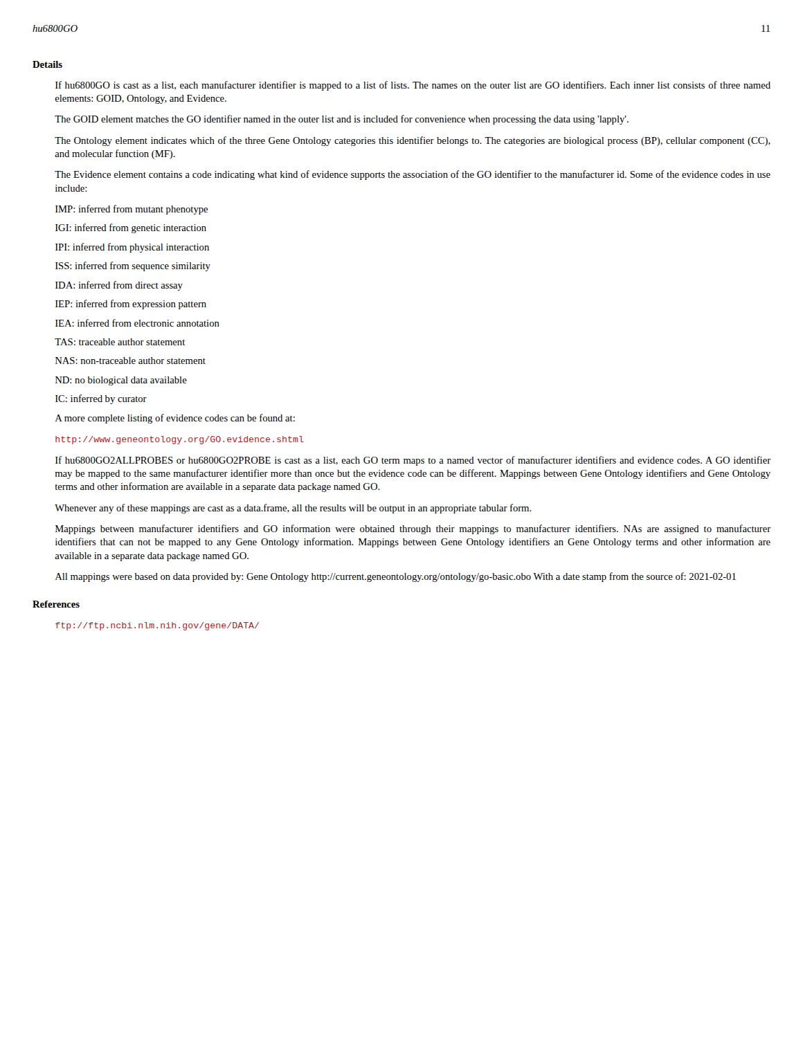hu6800GO 11
Details
If hu6800GO is cast as a list, each manufacturer identifier is mapped to a list of lists. The names on the outer list are GO identifiers. Each inner list consists of three named elements: GOID, Ontology, and Evidence.
The GOID element matches the GO identifier named in the outer list and is included for convenience when processing the data using 'lapply'.
The Ontology element indicates which of the three Gene Ontology categories this identifier belongs to. The categories are biological process (BP), cellular component (CC), and molecular function (MF).
The Evidence element contains a code indicating what kind of evidence supports the association of the GO identifier to the manufacturer id. Some of the evidence codes in use include:
IMP: inferred from mutant phenotype
IGI: inferred from genetic interaction
IPI: inferred from physical interaction
ISS: inferred from sequence similarity
IDA: inferred from direct assay
IEP: inferred from expression pattern
IEA: inferred from electronic annotation
TAS: traceable author statement
NAS: non-traceable author statement
ND: no biological data available
IC: inferred by curator
A more complete listing of evidence codes can be found at:
http://www.geneontology.org/GO.evidence.shtml
If hu6800GO2ALLPROBES or hu6800GO2PROBE is cast as a list, each GO term maps to a named vector of manufacturer identifiers and evidence codes. A GO identifier may be mapped to the same manufacturer identifier more than once but the evidence code can be different. Mappings between Gene Ontology identifiers and Gene Ontology terms and other information are available in a separate data package named GO.
Whenever any of these mappings are cast as a data.frame, all the results will be output in an appropriate tabular form.
Mappings between manufacturer identifiers and GO information were obtained through their mappings to manufacturer identifiers. NAs are assigned to manufacturer identifiers that can not be mapped to any Gene Ontology information. Mappings between Gene Ontology identifiers an Gene Ontology terms and other information are available in a separate data package named GO.
All mappings were based on data provided by: Gene Ontology http://current.geneontology.org/ontology/go-basic.obo With a date stamp from the source of: 2021-02-01
References
ftp://ftp.ncbi.nlm.nih.gov/gene/DATA/